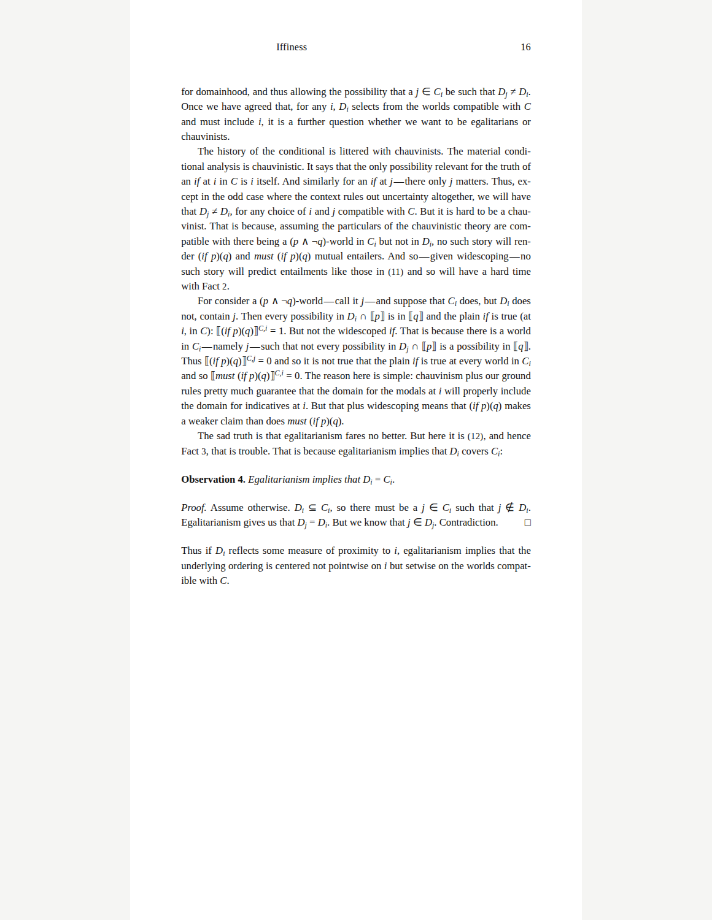Iffiness 16
for domainhood, and thus allowing the possibility that a j ∈ Ci be such that Dj ≠ Di. Once we have agreed that, for any i, Di selects from the worlds compatible with C and must include i, it is a further question whether we want to be egalitarians or chauvinists.
The history of the conditional is littered with chauvinists. The material conditional analysis is chauvinistic. It says that the only possibility relevant for the truth of an if at i in C is i itself. And similarly for an if at j — there only j matters. Thus, except in the odd case where the context rules out uncertainty altogether, we will have that Dj ≠ Di, for any choice of i and j compatible with C. But it is hard to be a chauvinist. That is because, assuming the particulars of the chauvinistic theory are compatible with there being a (p ∧ ¬q)-world in Ci but not in Di, no such story will render (if p)(q) and must (if p)(q) mutual entailers. And so — given widescoping — no such story will predict entailments like those in (11) and so will have a hard time with Fact 2.
For consider a (p ∧ ¬q)-world — call it j — and suppose that Ci does, but Di does not, contain j. Then every possibility in Di ∩ ⟦p⟧ is in ⟦q⟧ and the plain if is true (at i, in C): ⟦(if p)(q)⟧C,i = 1. But not the widescoped if. That is because there is a world in Ci — namely j — such that not every possibility in Dj ∩ ⟦p⟧ is a possibility in ⟦q⟧. Thus ⟦(if p)(q)⟧C,j = 0 and so it is not true that the plain if is true at every world in Ci and so ⟦must (if p)(q)⟧C,i = 0. The reason here is simple: chauvinism plus our ground rules pretty much guarantee that the domain for the modals at i will properly include the domain for indicatives at i. But that plus widescoping means that (if p)(q) makes a weaker claim than does must (if p)(q).
The sad truth is that egalitarianism fares no better. But here it is (12), and hence Fact 3, that is trouble. That is because egalitarianism implies that Di covers Ci:
Observation 4. Egalitarianism implies that Di = Ci.
Proof. Assume otherwise. Di ⊆ Ci, so there must be a j ∈ Ci such that j ∉ Di. Egalitarianism gives us that Dj = Di. But we know that j ∈ Dj. Contradiction.□
Thus if Di reflects some measure of proximity to i, egalitarianism implies that the underlying ordering is centered not pointwise on i but setwise on the worlds compatible with C.